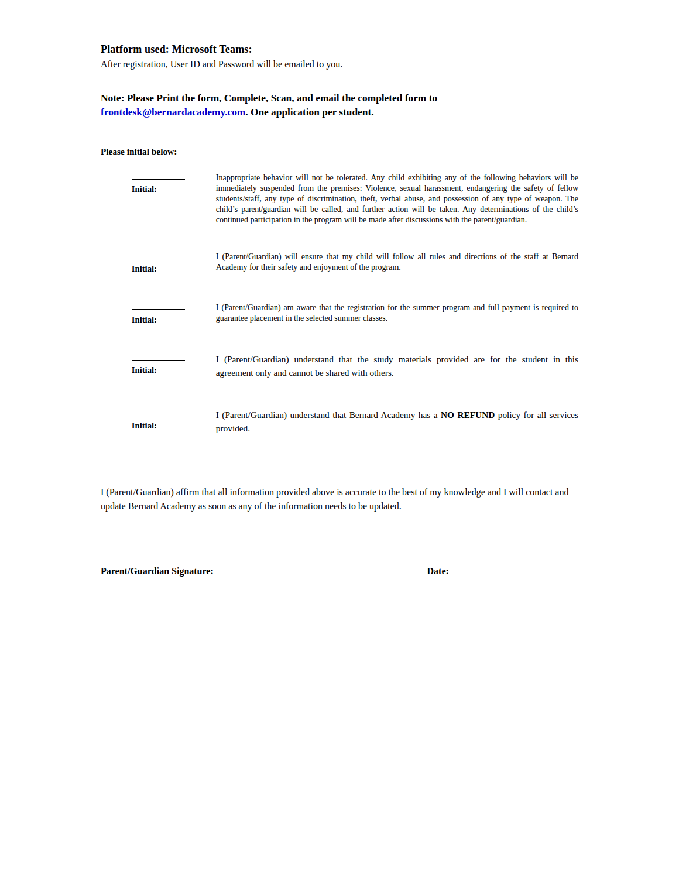Platform used: Microsoft Teams:
After registration, User ID and Password will be emailed to you.
Note: Please Print the form, Complete, Scan, and email the completed form to frontdesk@bernardacademy.com. One application per student.
Please initial below:
| Initial: | Inappropriate behavior will not be tolerated. Any child exhibiting any of the following behaviors will be immediately suspended from the premises: Violence, sexual harassment, endangering the safety of fellow students/staff, any type of discrimination, theft, verbal abuse, and possession of any type of weapon. The child’s parent/guardian will be called, and further action will be taken. Any determinations of the child’s continued participation in the program will be made after discussions with the parent/guardian. |
| Initial: | I (Parent/Guardian) will ensure that my child will follow all rules and directions of the staff at Bernard Academy for their safety and enjoyment of the program. |
| Initial: | I (Parent/Guardian) am aware that the registration for the summer program and full payment is required to guarantee placement in the selected summer classes. |
| Initial: | I (Parent/Guardian) understand that the study materials provided are for the student in this agreement only and cannot be shared with others. |
| Initial: | I (Parent/Guardian) understand that Bernard Academy has a NO REFUND policy for all services provided. |
I (Parent/Guardian) affirm that all information provided above is accurate to the best of my knowledge and I will contact and update Bernard Academy as soon as any of the information needs to be updated.
Parent/Guardian Signature: Date: